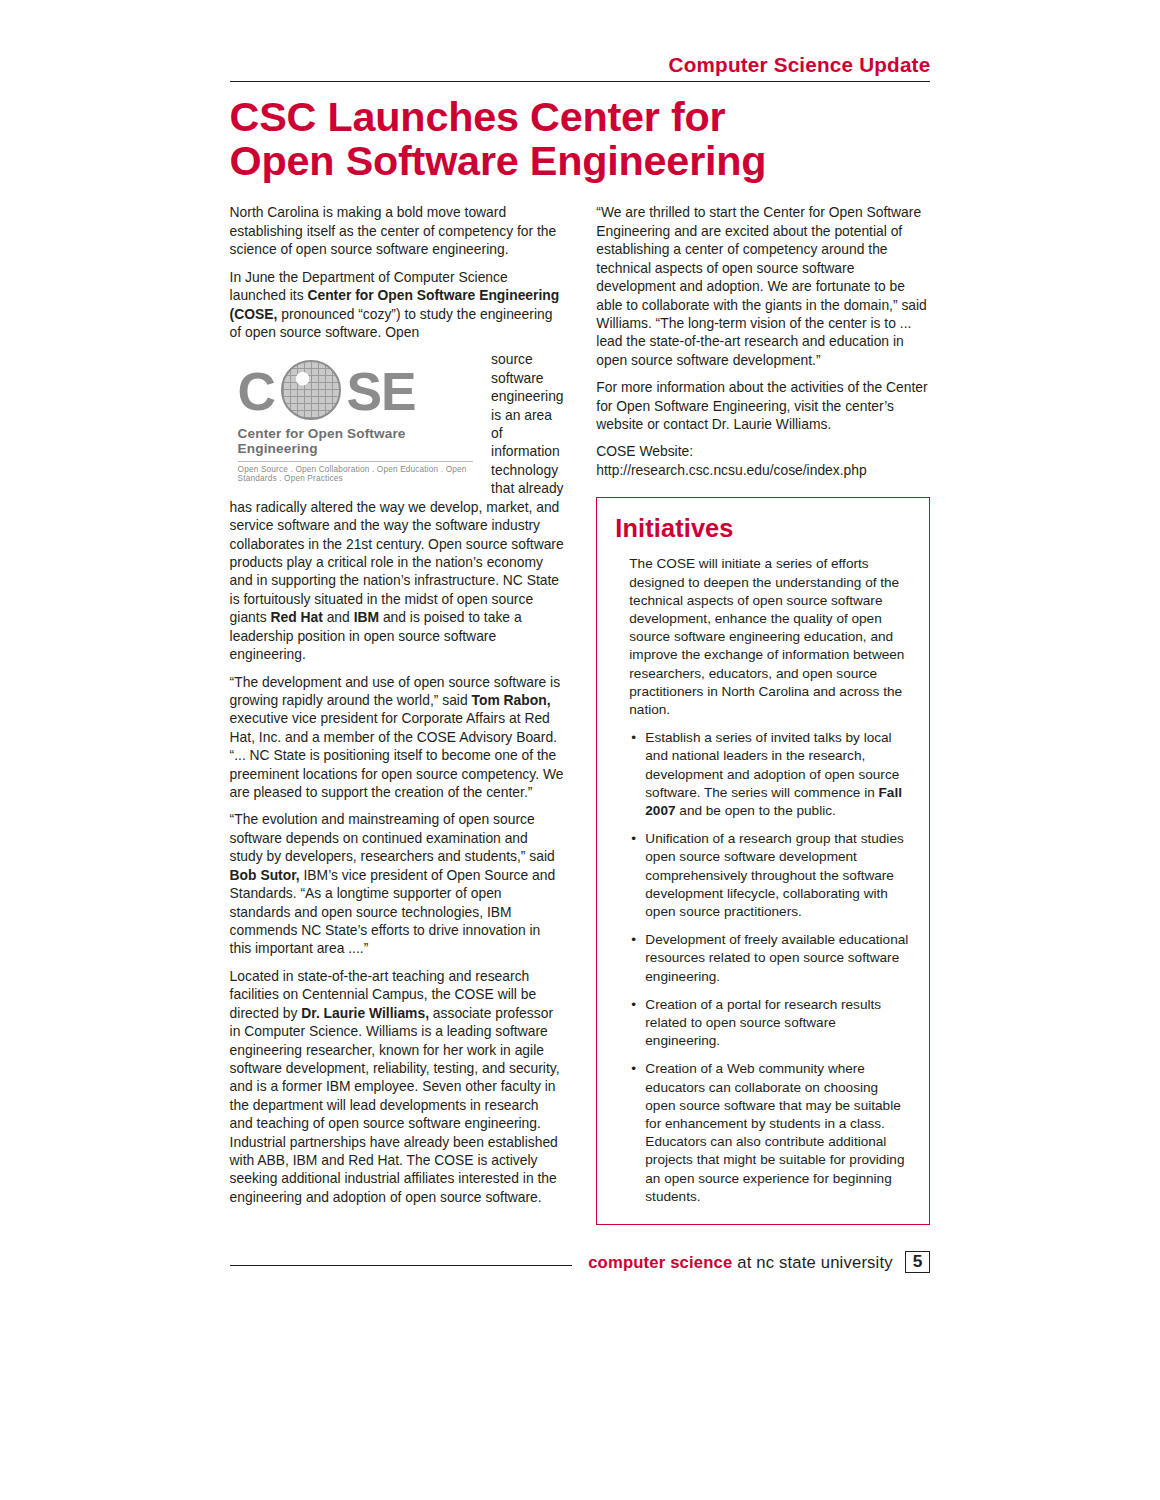Computer Science Update
CSC Launches Center for
Open Software Engineering
North Carolina is making a bold move toward establishing itself as the center of competency for the science of open source software engineering.
In June the Department of Computer Science launched its Center for Open Software Engineering (COSE, pronounced “cozy”) to study the engineering of open source software. Open
C SE
Center for Open Software Engineering
Open Source . Open Collaboration . Open Education . Open Standards . Open Practices
source software engineering is an area of information technology that already has radically altered the way we develop, market, and service software and the way the software industry collaborates in the 21st century. Open source software products play a critical role in the nation’s economy and in supporting the nation’s infrastructure. NC State is fortuitously situated in the midst of open source giants Red Hat and IBM and is poised to take a leadership position in open source software engineering.
“The development and use of open source software is growing rapidly around the world,” said Tom Rabon, executive vice president for Corporate Affairs at Red Hat, Inc. and a member of the COSE Advisory Board. “... NC State is positioning itself to become one of the preeminent locations for open source competency. We are pleased to support the creation of the center.”
“The evolution and mainstreaming of open source software depends on continued examination and study by developers, researchers and students,” said Bob Sutor, IBM’s vice president of Open Source and Standards. “As a longtime supporter of open standards and open source technologies, IBM commends NC State’s efforts to drive innovation in this important area ....”
Located in state-of-the-art teaching and research facilities on Centennial Campus, the COSE will be directed by Dr. Laurie Williams, associate professor in Computer Science. Williams is a leading software engineering researcher, known for her work in agile software development, reliability, testing, and security, and is a former IBM employee. Seven other faculty in the department will lead developments in research and teaching of open source software engineering. Industrial partnerships have already been established with ABB, IBM and Red Hat. The COSE is actively seeking additional industrial affiliates interested in the engineering and adoption of open source software.
“We are thrilled to start the Center for Open Software Engineering and are excited about the potential of establishing a center of competency around the technical aspects of open source software development and adoption. We are fortunate to be able to collaborate with the giants in the domain,” said Williams. “The long-term vision of the center is to ... lead the state-of-the-art research and education in open source software development.”
For more information about the activities of the Center for Open Software Engineering, visit the center’s website or contact Dr. Laurie Williams.
COSE Website: http://research.csc.ncsu.edu/cose/index.php
Initiatives
The COSE will initiate a series of efforts designed to deepen the understanding of the technical aspects of open source software development, enhance the quality of open source software engineering education, and improve the exchange of information between researchers, educators, and open source practitioners in North Carolina and across the nation.
Establish a series of invited talks by local and national leaders in the research, development and adoption of open source software. The series will commence in Fall 2007 and be open to the public.
Unification of a research group that studies open source software development comprehensively throughout the software development lifecycle, collaborating with open source practitioners.
Development of freely available educational resources related to open source software engineering.
Creation of a portal for research results related to open source software engineering.
Creation of a Web community where educators can collaborate on choosing open source software that may be suitable for enhancement by students in a class. Educators can also contribute additional projects that might be suitable for providing an open source experience for beginning students.
computer science at nc state university
5